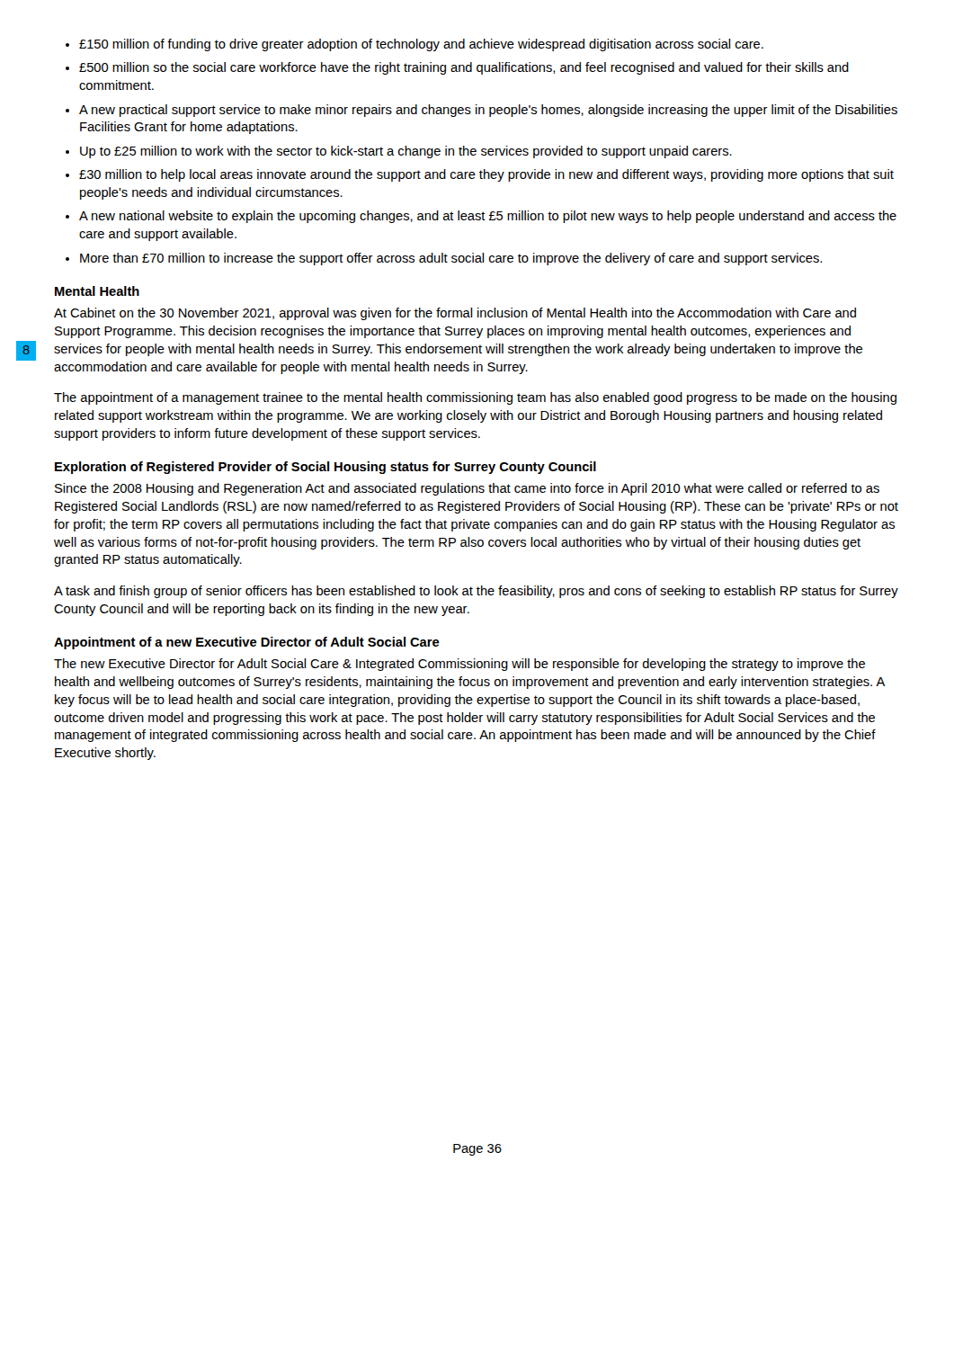£150 million of funding to drive greater adoption of technology and achieve widespread digitisation across social care.
£500 million so the social care workforce have the right training and qualifications, and feel recognised and valued for their skills and commitment.
A new practical support service to make minor repairs and changes in people's homes, alongside increasing the upper limit of the Disabilities Facilities Grant for home adaptations.
Up to £25 million to work with the sector to kick-start a change in the services provided to support unpaid carers.
£30 million to help local areas innovate around the support and care they provide in new and different ways, providing more options that suit people's needs and individual circumstances.
A new national website to explain the upcoming changes, and at least £5 million to pilot new ways to help people understand and access the care and support available.
More than £70 million to increase the support offer across adult social care to improve the delivery of care and support services.
Mental Health
At Cabinet on the 30 November 2021, approval was given for the formal inclusion of Mental Health into the Accommodation with Care and Support Programme. This decision recognises the importance that Surrey places on improving mental health outcomes, experiences and services for people with mental health needs in Surrey. This endorsement will strengthen the work already being undertaken to improve 8the accommodation and care available for people with mental health needs in Surrey.
The appointment of a management trainee to the mental health commissioning team has also enabled good progress to be made on the housing related support workstream within the programme. We are working closely with our District and Borough Housing partners and housing related support providers to inform future development of these support services.
Exploration of Registered Provider of Social Housing status for Surrey County Council
Since the 2008 Housing and Regeneration Act and associated regulations that came into force in April 2010 what were called or referred to as Registered Social Landlords (RSL) are now named/referred to as Registered Providers of Social Housing (RP). These can be 'private' RPs or not for profit; the term RP covers all permutations including the fact that private companies can and do gain RP status with the Housing Regulator as well as various forms of not-for-profit housing providers. The term RP also covers local authorities who by virtual of their housing duties get granted RP status automatically.
A task and finish group of senior officers has been established to look at the feasibility, pros and cons of seeking to establish RP status for Surrey County Council and will be reporting back on its finding in the new year.
Appointment of a new Executive Director of Adult Social Care
The new Executive Director for Adult Social Care & Integrated Commissioning will be responsible for developing the strategy to improve the health and wellbeing outcomes of Surrey's residents, maintaining the focus on improvement and prevention and early intervention strategies. A key focus will be to lead health and social care integration, providing the expertise to support the Council in its shift towards a place-based, outcome driven model and progressing this work at pace. The post holder will carry statutory responsibilities for Adult Social Services and the management of integrated commissioning across health and social care. An appointment has been made and will be announced by the Chief Executive shortly.
Page 36